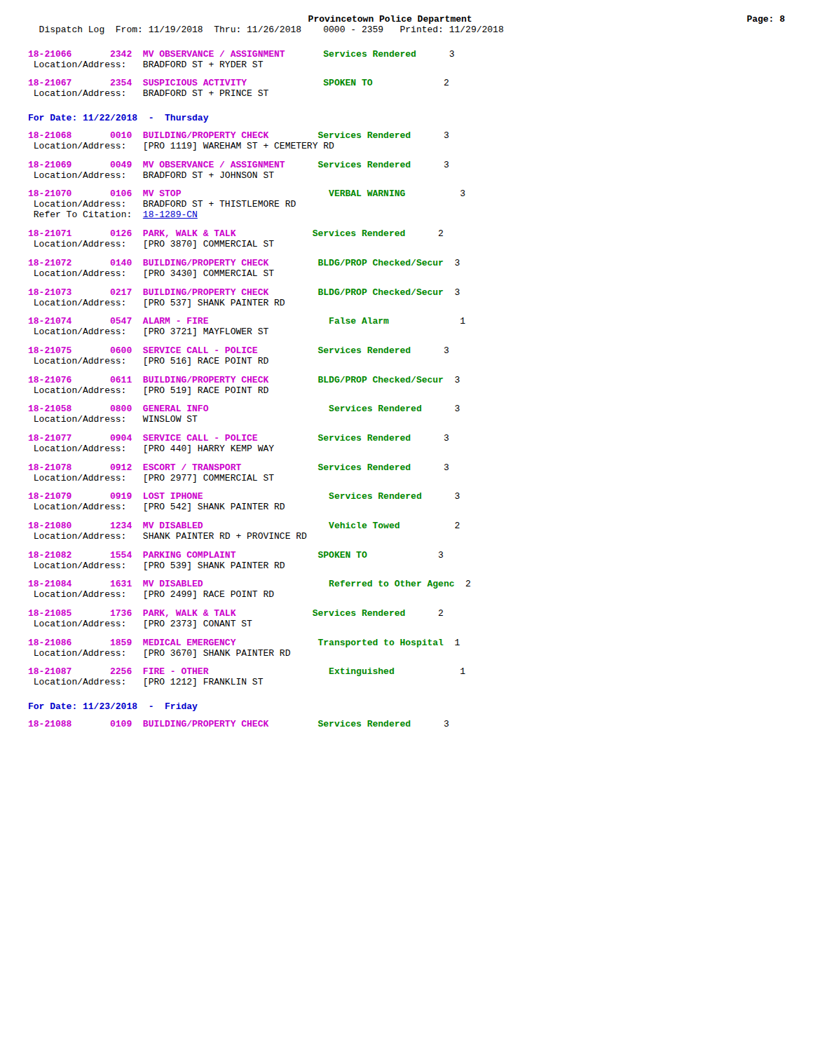Provincetown Police Department Page: 8
Dispatch Log From: 11/19/2018 Thru: 11/26/2018 0000 - 2359 Printed: 11/29/2018
18-21066 2342 MV OBSERVANCE / ASSIGNMENT Services Rendered 3 Location/Address: BRADFORD ST + RYDER ST
18-21067 2354 SUSPICIOUS ACTIVITY SPOKEN TO 2 Location/Address: BRADFORD ST + PRINCE ST
For Date: 11/22/2018 - Thursday
18-21068 0010 BUILDING/PROPERTY CHECK Services Rendered 3 Location/Address: [PRO 1119] WAREHAM ST + CEMETERY RD
18-21069 0049 MV OBSERVANCE / ASSIGNMENT Services Rendered 3 Location/Address: BRADFORD ST + JOHNSON ST
18-21070 0106 MV STOP VERBAL WARNING 3 Location/Address: BRADFORD ST + THISTLEMORE RD Refer To Citation: 18-1289-CN
18-21071 0126 PARK, WALK & TALK Services Rendered 2 Location/Address: [PRO 3870] COMMERCIAL ST
18-21072 0140 BUILDING/PROPERTY CHECK BLDG/PROP Checked/Secur 3 Location/Address: [PRO 3430] COMMERCIAL ST
18-21073 0217 BUILDING/PROPERTY CHECK BLDG/PROP Checked/Secur 3 Location/Address: [PRO 537] SHANK PAINTER RD
18-21074 0547 ALARM - FIRE False Alarm 1 Location/Address: [PRO 3721] MAYFLOWER ST
18-21075 0600 SERVICE CALL - POLICE Services Rendered 3 Location/Address: [PRO 516] RACE POINT RD
18-21076 0611 BUILDING/PROPERTY CHECK BLDG/PROP Checked/Secur 3 Location/Address: [PRO 519] RACE POINT RD
18-21058 0800 GENERAL INFO Services Rendered 3 Location/Address: WINSLOW ST
18-21077 0904 SERVICE CALL - POLICE Services Rendered 3 Location/Address: [PRO 440] HARRY KEMP WAY
18-21078 0912 ESCORT / TRANSPORT Services Rendered 3 Location/Address: [PRO 2977] COMMERCIAL ST
18-21079 0919 LOST IPHONE Services Rendered 3 Location/Address: [PRO 542] SHANK PAINTER RD
18-21080 1234 MV DISABLED Vehicle Towed 2 Location/Address: SHANK PAINTER RD + PROVINCE RD
18-21082 1554 PARKING COMPLAINT SPOKEN TO 3 Location/Address: [PRO 539] SHANK PAINTER RD
18-21084 1631 MV DISABLED Referred to Other Agenc 2 Location/Address: [PRO 2499] RACE POINT RD
18-21085 1736 PARK, WALK & TALK Services Rendered 2 Location/Address: [PRO 2373] CONANT ST
18-21086 1859 MEDICAL EMERGENCY Transported to Hospital 1 Location/Address: [PRO 3670] SHANK PAINTER RD
18-21087 2256 FIRE - OTHER Extinguished 1 Location/Address: [PRO 1212] FRANKLIN ST
For Date: 11/23/2018 - Friday
18-21088 0109 BUILDING/PROPERTY CHECK Services Rendered 3